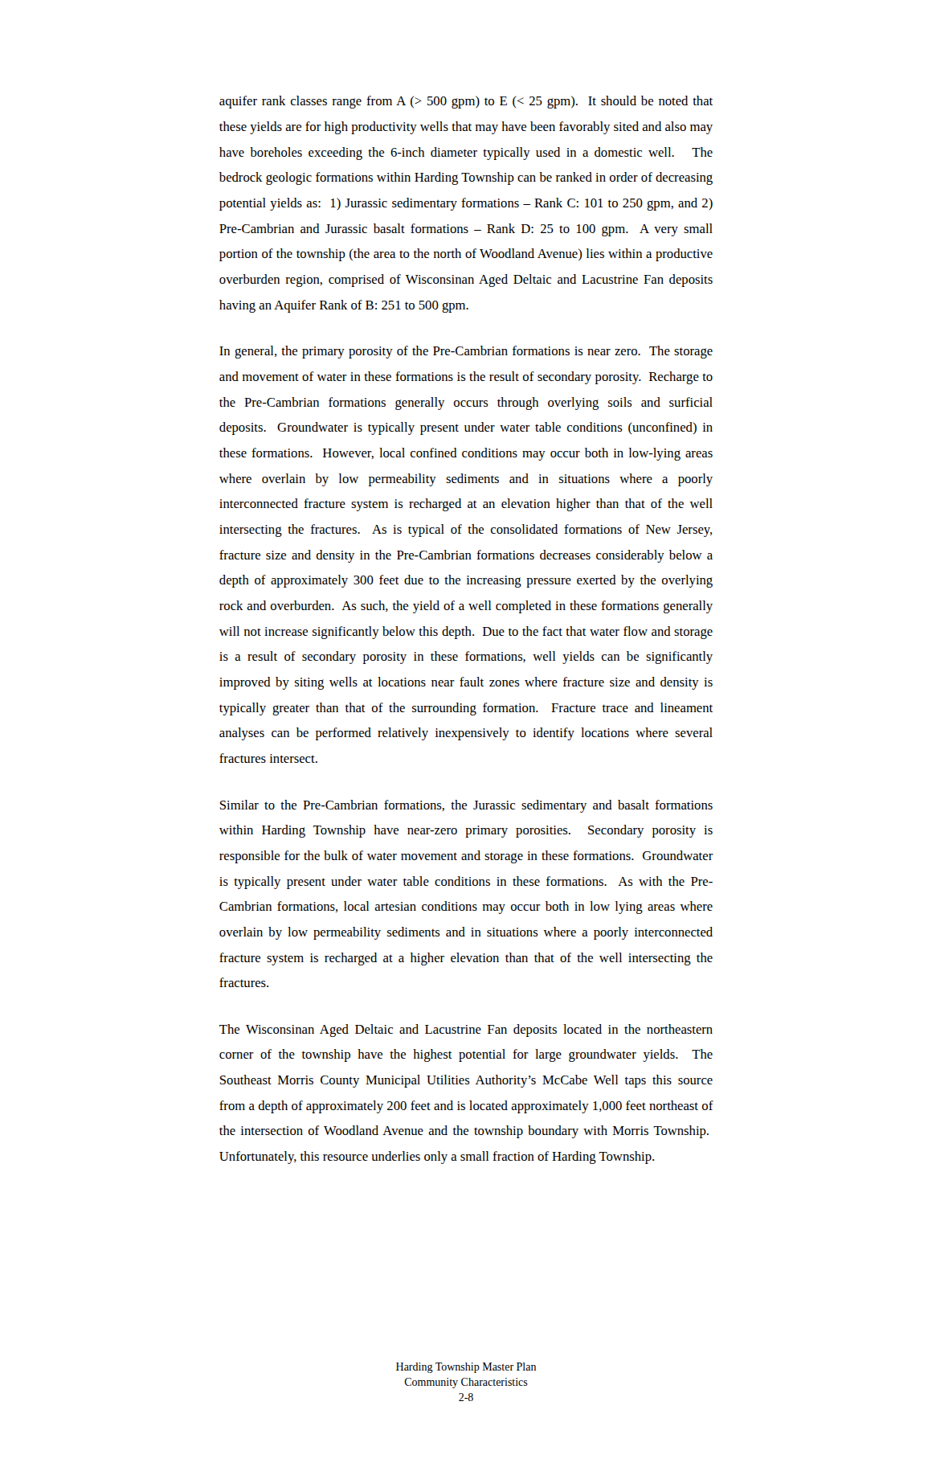aquifer rank classes range from A (> 500 gpm) to E (< 25 gpm). It should be noted that these yields are for high productivity wells that may have been favorably sited and also may have boreholes exceeding the 6-inch diameter typically used in a domestic well. The bedrock geologic formations within Harding Township can be ranked in order of decreasing potential yields as: 1) Jurassic sedimentary formations – Rank C: 101 to 250 gpm, and 2) Pre-Cambrian and Jurassic basalt formations – Rank D: 25 to 100 gpm. A very small portion of the township (the area to the north of Woodland Avenue) lies within a productive overburden region, comprised of Wisconsinan Aged Deltaic and Lacustrine Fan deposits having an Aquifer Rank of B: 251 to 500 gpm.
In general, the primary porosity of the Pre-Cambrian formations is near zero. The storage and movement of water in these formations is the result of secondary porosity. Recharge to the Pre-Cambrian formations generally occurs through overlying soils and surficial deposits. Groundwater is typically present under water table conditions (unconfined) in these formations. However, local confined conditions may occur both in low-lying areas where overlain by low permeability sediments and in situations where a poorly interconnected fracture system is recharged at an elevation higher than that of the well intersecting the fractures. As is typical of the consolidated formations of New Jersey, fracture size and density in the Pre-Cambrian formations decreases considerably below a depth of approximately 300 feet due to the increasing pressure exerted by the overlying rock and overburden. As such, the yield of a well completed in these formations generally will not increase significantly below this depth. Due to the fact that water flow and storage is a result of secondary porosity in these formations, well yields can be significantly improved by siting wells at locations near fault zones where fracture size and density is typically greater than that of the surrounding formation. Fracture trace and lineament analyses can be performed relatively inexpensively to identify locations where several fractures intersect.
Similar to the Pre-Cambrian formations, the Jurassic sedimentary and basalt formations within Harding Township have near-zero primary porosities. Secondary porosity is responsible for the bulk of water movement and storage in these formations. Groundwater is typically present under water table conditions in these formations. As with the Pre-Cambrian formations, local artesian conditions may occur both in low lying areas where overlain by low permeability sediments and in situations where a poorly interconnected fracture system is recharged at a higher elevation than that of the well intersecting the fractures.
The Wisconsinan Aged Deltaic and Lacustrine Fan deposits located in the northeastern corner of the township have the highest potential for large groundwater yields. The Southeast Morris County Municipal Utilities Authority’s McCabe Well taps this source from a depth of approximately 200 feet and is located approximately 1,000 feet northeast of the intersection of Woodland Avenue and the township boundary with Morris Township. Unfortunately, this resource underlies only a small fraction of Harding Township.
Harding Township Master Plan
Community Characteristics
2-8